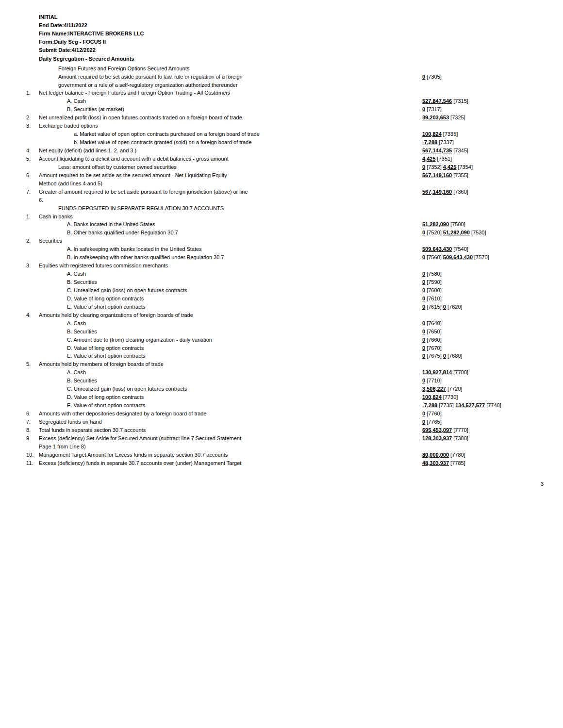INITIAL
End Date:4/11/2022
Firm Name:INTERACTIVE BROKERS LLC
Form:Daily Seg - FOCUS II
Submit Date:4/12/2022
Daily Segregation - Secured Amounts
| | Foreign Futures and Foreign Options Secured Amounts | |
| | Amount required to be set aside pursuant to law, rule or regulation of a foreign | 0 [7305] |
| | government or a rule of a self-regulatory organization authorized thereunder | |
| 1. | Net ledger balance - Foreign Futures and Foreign Option Trading - All Customers | |
| | A. Cash | 527,847,546 [7315] |
| | B. Securities (at market) | 0 [7317] |
| 2. | Net unrealized profit (loss) in open futures contracts traded on a foreign board of trade | 39,203,653 [7325] |
| 3. | Exchange traded options | |
| | a. Market value of open option contracts purchased on a foreign board of trade | 100,824 [7335] |
| | b. Market value of open contracts granted (sold) on a foreign board of trade | -7,288 [7337] |
| 4. | Net equity (deficit) (add lines 1. 2. and 3.) | 567,144,735 [7345] |
| 5. | Account liquidating to a deficit and account with a debit balances - gross amount | 4,425 [7351] |
| | Less: amount offset by customer owned securities | 0 [7352] 4,425 [7354] |
| 6. | Amount required to be set aside as the secured amount - Net Liquidating Equity | 567,149,160 [7355] |
| | Method (add lines 4 and 5) | |
| 7. | Greater of amount required to be set aside pursuant to foreign jurisdiction (above) or line | 567,149,160 [7360] |
| | 6. | |
| | FUNDS DEPOSITED IN SEPARATE REGULATION 30.7 ACCOUNTS | |
| 1. | Cash in banks | |
| | A. Banks located in the United States | 51,282,090 [7500] |
| | B. Other banks qualified under Regulation 30.7 | 0 [7520] 51,282,090 [7530] |
| 2. | Securities | |
| | A. In safekeeping with banks located in the United States | 509,643,430 [7540] |
| | B. In safekeeping with other banks qualified under Regulation 30.7 | 0 [7560] 509,643,430 [7570] |
| 3. | Equities with registered futures commission merchants | |
| | A. Cash | 0 [7580] |
| | B. Securities | 0 [7590] |
| | C. Unrealized gain (loss) on open futures contracts | 0 [7600] |
| | D. Value of long option contracts | 0 [7610] |
| | E. Value of short option contracts | 0 [7615] 0 [7620] |
| 4. | Amounts held by clearing organizations of foreign boards of trade | |
| | A. Cash | 0 [7640] |
| | B. Securities | 0 [7650] |
| | C. Amount due to (from) clearing organization - daily variation | 0 [7660] |
| | D. Value of long option contracts | 0 [7670] |
| | E. Value of short option contracts | 0 [7675] 0 [7680] |
| 5. | Amounts held by members of foreign boards of trade | |
| | A. Cash | 130,927,814 [7700] |
| | B. Securities | 0 [7710] |
| | C. Unrealized gain (loss) on open futures contracts | 3,506,227 [7720] |
| | D. Value of long option contracts | 100,824 [7730] |
| | E. Value of short option contracts | -7,288 [7735] 134,527,577 [7740] |
| 6. | Amounts with other depositories designated by a foreign board of trade | 0 [7760] |
| 7. | Segregated funds on hand | 0 [7765] |
| 8. | Total funds in separate section 30.7 accounts | 695,453,097 [7770] |
| 9. | Excess (deficiency) Set Aside for Secured Amount (subtract line 7 Secured Statement | 128,303,937 [7380] |
| | Page 1 from Line 8) | |
| 10. | Management Target Amount for Excess funds in separate section 30.7 accounts | 80,000,000 [7780] |
| 11. | Excess (deficiency) funds in separate 30.7 accounts over (under) Management Target | 48,303,937 [7785] |
3